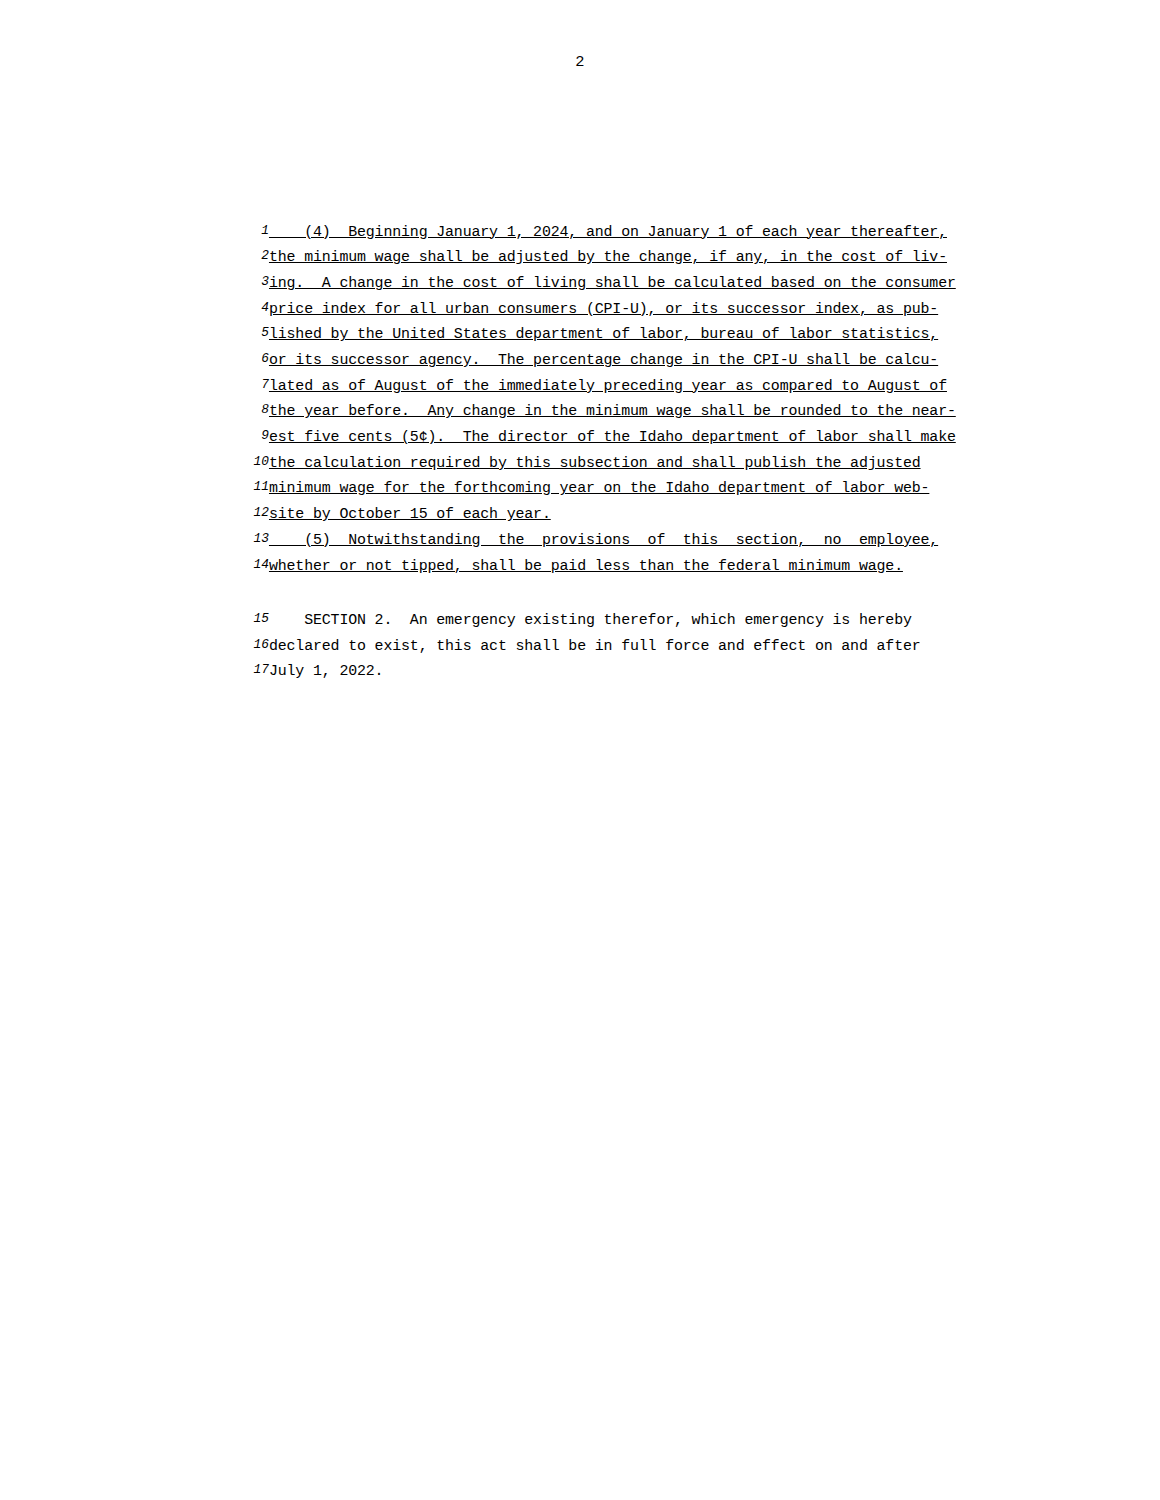2
| 1 | (4) Beginning January 1, 2024, and on January 1 of each year thereafter, |
| 2 | the minimum wage shall be adjusted by the change, if any, in the cost of liv- |
| 3 | ing. A change in the cost of living shall be calculated based on the consumer |
| 4 | price index for all urban consumers (CPI-U), or its successor index, as pub- |
| 5 | lished by the United States department of labor, bureau of labor statistics, |
| 6 | or its successor agency. The percentage change in the CPI-U shall be calcu- |
| 7 | lated as of August of the immediately preceding year as compared to August of |
| 8 | the year before. Any change in the minimum wage shall be rounded to the near- |
| 9 | est five cents (5¢). The director of the Idaho department of labor shall make |
| 10 | the calculation required by this subsection and shall publish the adjusted |
| 11 | minimum wage for the forthcoming year on the Idaho department of labor web- |
| 12 | site by October 15 of each year. |
| 13 | (5) Notwithstanding the provisions of this section, no employee, |
| 14 | whether or not tipped, shall be paid less than the federal minimum wage. |
| 15 | SECTION 2. An emergency existing therefor, which emergency is hereby |
| 16 | declared to exist, this act shall be in full force and effect on and after |
| 17 | July 1, 2022. |